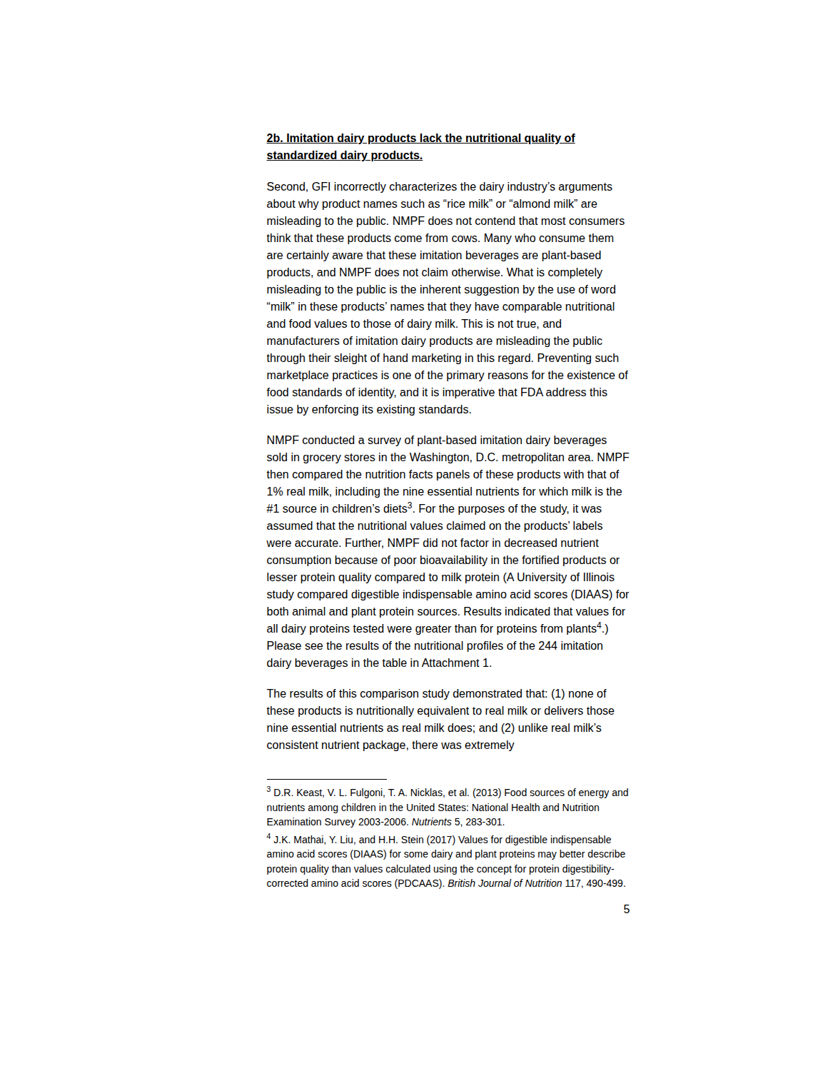2b. Imitation dairy products lack the nutritional quality of standardized dairy products.
Second, GFI incorrectly characterizes the dairy industry’s arguments about why product names such as “rice milk” or “almond milk” are misleading to the public. NMPF does not contend that most consumers think that these products come from cows. Many who consume them are certainly aware that these imitation beverages are plant-based products, and NMPF does not claim otherwise. What is completely misleading to the public is the inherent suggestion by the use of word “milk” in these products’ names that they have comparable nutritional and food values to those of dairy milk. This is not true, and manufacturers of imitation dairy products are misleading the public through their sleight of hand marketing in this regard. Preventing such marketplace practices is one of the primary reasons for the existence of food standards of identity, and it is imperative that FDA address this issue by enforcing its existing standards.
NMPF conducted a survey of plant-based imitation dairy beverages sold in grocery stores in the Washington, D.C. metropolitan area. NMPF then compared the nutrition facts panels of these products with that of 1% real milk, including the nine essential nutrients for which milk is the #1 source in children’s diets3. For the purposes of the study, it was assumed that the nutritional values claimed on the products’ labels were accurate. Further, NMPF did not factor in decreased nutrient consumption because of poor bioavailability in the fortified products or lesser protein quality compared to milk protein (A University of Illinois study compared digestible indispensable amino acid scores (DIAAS) for both animal and plant protein sources. Results indicated that values for all dairy proteins tested were greater than for proteins from plants4.) Please see the results of the nutritional profiles of the 244 imitation dairy beverages in the table in Attachment 1.
The results of this comparison study demonstrated that: (1) none of these products is nutritionally equivalent to real milk or delivers those nine essential nutrients as real milk does; and (2) unlike real milk’s consistent nutrient package, there was extremely
3 D.R. Keast, V. L. Fulgoni, T. A. Nicklas, et al. (2013) Food sources of energy and nutrients among children in the United States: National Health and Nutrition Examination Survey 2003-2006. Nutrients 5, 283-301.
4 J.K. Mathai, Y. Liu, and H.H. Stein (2017) Values for digestible indispensable amino acid scores (DIAAS) for some dairy and plant proteins may better describe protein quality than values calculated using the concept for protein digestibility-corrected amino acid scores (PDCAAS). British Journal of Nutrition 117, 490-499.
5